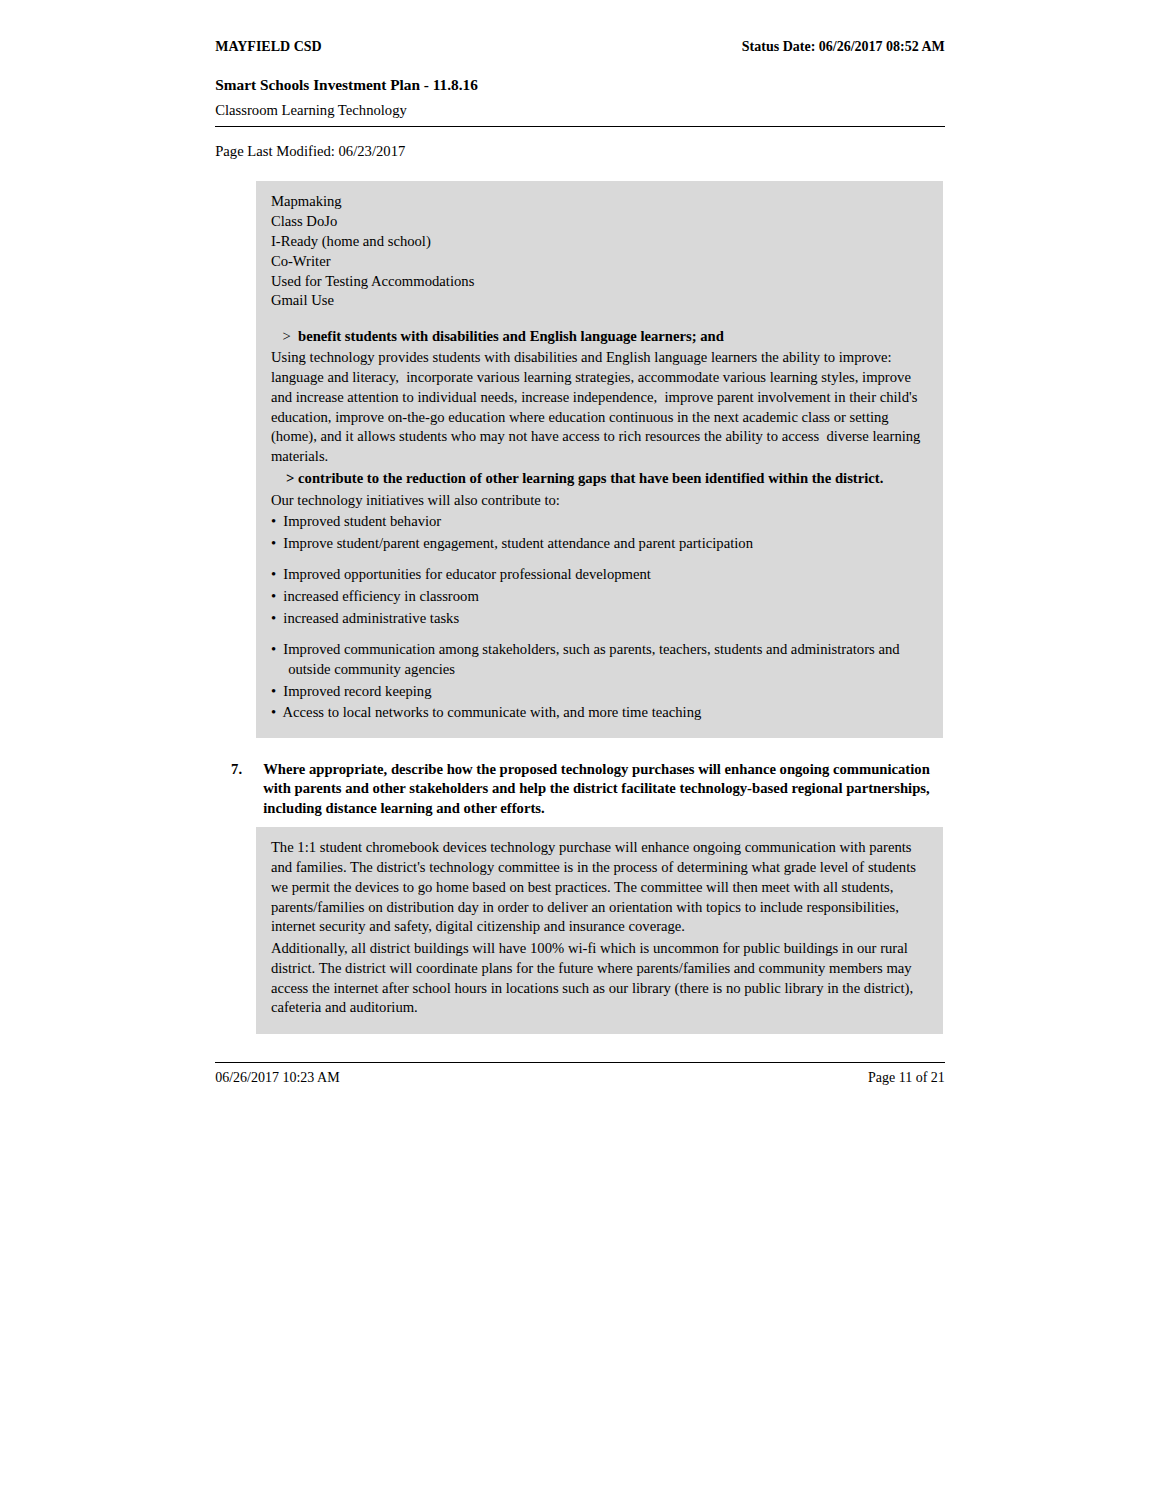MAYFIELD CSD Status Date: 06/26/2017 08:52 AM
Smart Schools Investment Plan - 11.8.16
Classroom Learning Technology
Page Last Modified: 06/23/2017
Mapmaking
Class DoJo
I-Ready (home and school)
Co-Writer
Used for Testing Accommodations
Gmail Use
> benefit students with disabilities and English language learners; and
Using technology provides students with disabilities and English language learners the ability to improve: language and literacy, incorporate various learning strategies, accommodate various learning styles, improve and increase attention to individual needs, increase independence, improve parent involvement in their child's education, improve on-the-go education where education continuous in the next academic class or setting (home), and it allows students who may not have access to rich resources the ability to access diverse learning materials.
> contribute to the reduction of other learning gaps that have been identified within the district.
Our technology initiatives will also contribute to:
• Improved student behavior
• Improve student/parent engagement, student attendance and parent participation
• Improved opportunities for educator professional development
• increased efficiency in classroom
• increased administrative tasks
• Improved communication among stakeholders, such as parents, teachers, students and administrators and outside community agencies
• Improved record keeping
• Access to local networks to communicate with, and more time teaching
7.
Where appropriate, describe how the proposed technology purchases will enhance ongoing communication with parents and other stakeholders and help the district facilitate technology-based regional partnerships, including distance learning and other efforts.
The 1:1 student chromebook devices technology purchase will enhance ongoing communication with parents and families. The district's technology committee is in the process of determining what grade level of students we permit the devices to go home based on best practices. The committee will then meet with all students, parents/families on distribution day in order to deliver an orientation with topics to include responsibilities, internet security and safety, digital citizenship and insurance coverage.
Additionally, all district buildings will have 100% wi-fi which is uncommon for public buildings in our rural district. The district will coordinate plans for the future where parents/families and community members may access the internet after school hours in locations such as our library (there is no public library in the district), cafeteria and auditorium.
06/26/2017 10:23 AM Page 11 of 21